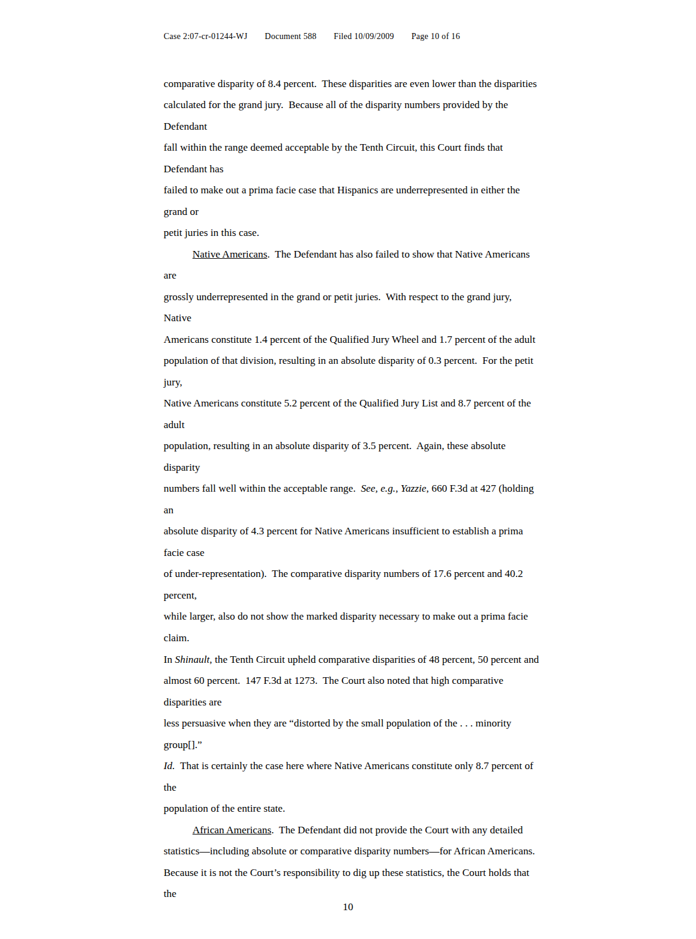Case 2:07-cr-01244-WJ Document 588 Filed 10/09/2009 Page 10 of 16
comparative disparity of 8.4 percent. These disparities are even lower than the disparities
calculated for the grand jury. Because all of the disparity numbers provided by the Defendant
fall within the range deemed acceptable by the Tenth Circuit, this Court finds that Defendant has
failed to make out a prima facie case that Hispanics are underrepresented in either the grand or
petit juries in this case.
Native Americans. The Defendant has also failed to show that Native Americans are
grossly underrepresented in the grand or petit juries. With respect to the grand jury, Native
Americans constitute 1.4 percent of the Qualified Jury Wheel and 1.7 percent of the adult
population of that division, resulting in an absolute disparity of 0.3 percent. For the petit jury,
Native Americans constitute 5.2 percent of the Qualified Jury List and 8.7 percent of the adult
population, resulting in an absolute disparity of 3.5 percent. Again, these absolute disparity
numbers fall well within the acceptable range. See, e.g., Yazzie, 660 F.3d at 427 (holding an
absolute disparity of 4.3 percent for Native Americans insufficient to establish a prima facie case
of under-representation). The comparative disparity numbers of 17.6 percent and 40.2 percent,
while larger, also do not show the marked disparity necessary to make out a prima facie claim.
In Shinault, the Tenth Circuit upheld comparative disparities of 48 percent, 50 percent and
almost 60 percent. 147 F.3d at 1273. The Court also noted that high comparative disparities are
less persuasive when they are “distorted by the small population of the . . . minority group[].”
Id. That is certainly the case here where Native Americans constitute only 8.7 percent of the
population of the entire state.
African Americans. The Defendant did not provide the Court with any detailed
statistics—including absolute or comparative disparity numbers—for African Americans.
Because it is not the Court’s responsibility to dig up these statistics, the Court holds that the
10